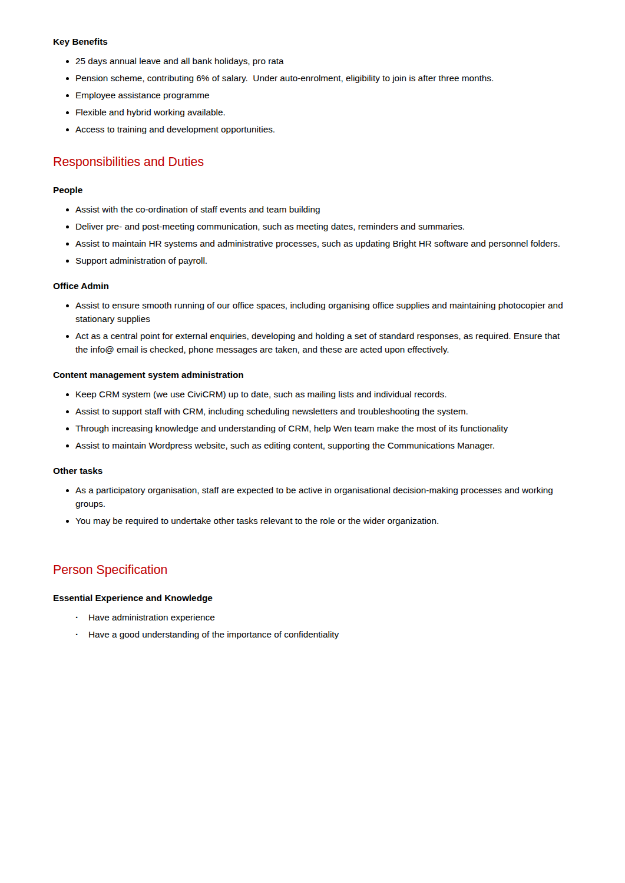Key Benefits
25 days annual leave and all bank holidays, pro rata
Pension scheme, contributing 6% of salary. Under auto-enrolment, eligibility to join is after three months.
Employee assistance programme
Flexible and hybrid working available.
Access to training and development opportunities.
Responsibilities and Duties
People
Assist with the co-ordination of staff events and team building
Deliver pre- and post-meeting communication, such as meeting dates, reminders and summaries.
Assist to maintain HR systems and administrative processes, such as updating Bright HR software and personnel folders.
Support administration of payroll.
Office Admin
Assist to ensure smooth running of our office spaces, including organising office supplies and maintaining photocopier and stationary supplies
Act as a central point for external enquiries, developing and holding a set of standard responses, as required. Ensure that the info@ email is checked, phone messages are taken, and these are acted upon effectively.
Content management system administration
Keep CRM system (we use CiviCRM) up to date, such as mailing lists and individual records.
Assist to support staff with CRM, including scheduling newsletters and troubleshooting the system.
Through increasing knowledge and understanding of CRM, help Wen team make the most of its functionality
Assist to maintain Wordpress website, such as editing content, supporting the Communications Manager.
Other tasks
As a participatory organisation, staff are expected to be active in organisational decision-making processes and working groups.
You may be required to undertake other tasks relevant to the role or the wider organization.
Person Specification
Essential Experience and Knowledge
Have administration experience
Have a good understanding of the importance of confidentiality